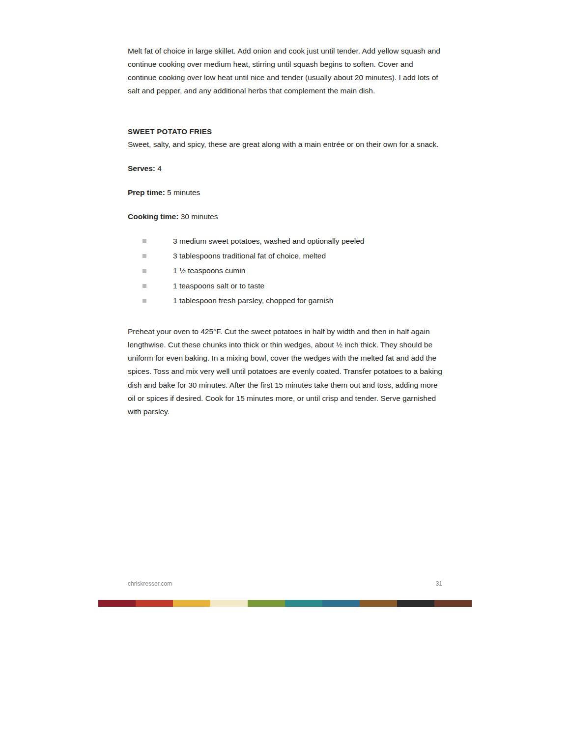Melt fat of choice in large skillet. Add onion and cook just until tender. Add yellow squash and continue cooking over medium heat, stirring until squash begins to soften. Cover and continue cooking over low heat until nice and tender (usually about 20 minutes). I add lots of salt and pepper, and any additional herbs that complement the main dish.
Sweet Potato Fries
Sweet, salty, and spicy, these are great along with a main entrée or on their own for a snack.
Serves: 4
Prep time: 5 minutes
Cooking time: 30 minutes
3 medium sweet potatoes, washed and optionally peeled
3 tablespoons traditional fat of choice, melted
1 ½ teaspoons cumin
1 teaspoons salt or to taste
1 tablespoon fresh parsley, chopped for garnish
Preheat your oven to 425°F. Cut the sweet potatoes in half by width and then in half again lengthwise. Cut these chunks into thick or thin wedges, about ½ inch thick. They should be uniform for even baking. In a mixing bowl, cover the wedges with the melted fat and add the spices. Toss and mix very well until potatoes are evenly coated. Transfer potatoes to a baking dish and bake for 30 minutes. After the first 15 minutes take them out and toss, adding more oil or spices if desired. Cook for 15 minutes more, or until crisp and tender. Serve garnished with parsley.
chriskresser.com 31